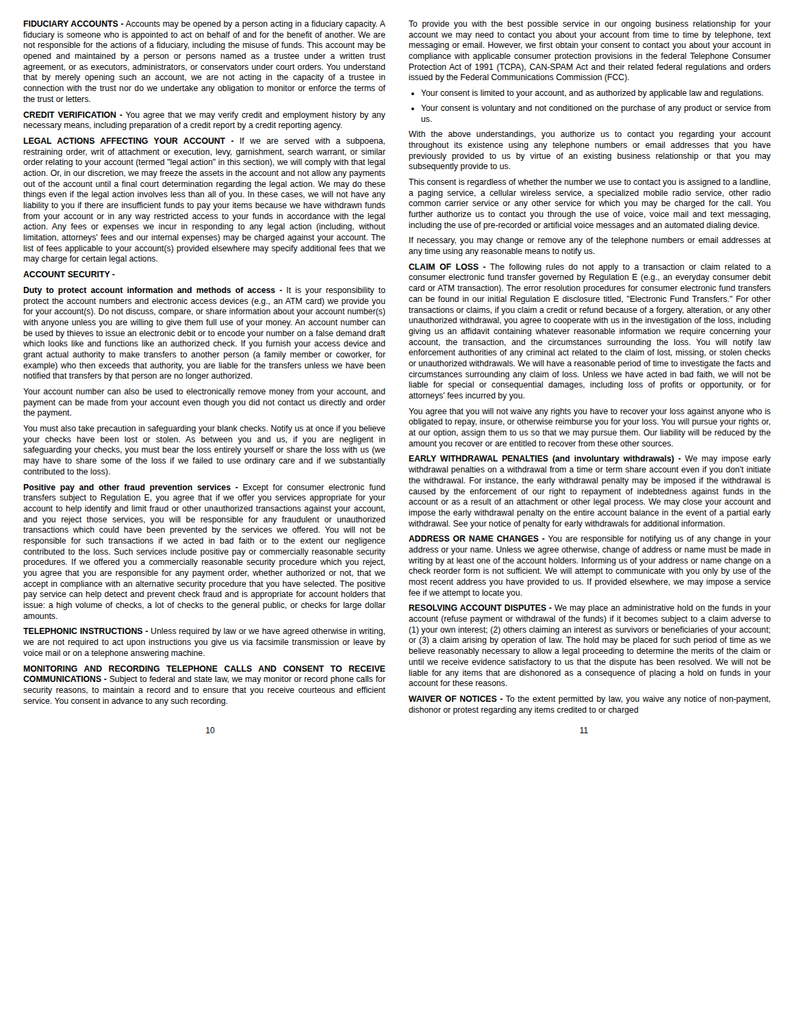FIDUCIARY ACCOUNTS - Accounts may be opened by a person acting in a fiduciary capacity. A fiduciary is someone who is appointed to act on behalf of and for the benefit of another. We are not responsible for the actions of a fiduciary, including the misuse of funds. This account may be opened and maintained by a person or persons named as a trustee under a written trust agreement, or as executors, administrators, or conservators under court orders. You understand that by merely opening such an account, we are not acting in the capacity of a trustee in connection with the trust nor do we undertake any obligation to monitor or enforce the terms of the trust or letters.
CREDIT VERIFICATION - You agree that we may verify credit and employment history by any necessary means, including preparation of a credit report by a credit reporting agency.
LEGAL ACTIONS AFFECTING YOUR ACCOUNT - If we are served with a subpoena, restraining order, writ of attachment or execution, levy, garnishment, search warrant, or similar order relating to your account (termed "legal action" in this section), we will comply with that legal action. Or, in our discretion, we may freeze the assets in the account and not allow any payments out of the account until a final court determination regarding the legal action. We may do these things even if the legal action involves less than all of you. In these cases, we will not have any liability to you if there are insufficient funds to pay your items because we have withdrawn funds from your account or in any way restricted access to your funds in accordance with the legal action. Any fees or expenses we incur in responding to any legal action (including, without limitation, attorneys' fees and our internal expenses) may be charged against your account. The list of fees applicable to your account(s) provided elsewhere may specify additional fees that we may charge for certain legal actions.
ACCOUNT SECURITY -
Duty to protect account information and methods of access - It is your responsibility to protect the account numbers and electronic access devices (e.g., an ATM card) we provide you for your account(s). Do not discuss, compare, or share information about your account number(s) with anyone unless you are willing to give them full use of your money. An account number can be used by thieves to issue an electronic debit or to encode your number on a false demand draft which looks like and functions like an authorized check. If you furnish your access device and grant actual authority to make transfers to another person (a family member or coworker, for example) who then exceeds that authority, you are liable for the transfers unless we have been notified that transfers by that person are no longer authorized.
Your account number can also be used to electronically remove money from your account, and payment can be made from your account even though you did not contact us directly and order the payment.
You must also take precaution in safeguarding your blank checks. Notify us at once if you believe your checks have been lost or stolen. As between you and us, if you are negligent in safeguarding your checks, you must bear the loss entirely yourself or share the loss with us (we may have to share some of the loss if we failed to use ordinary care and if we substantially contributed to the loss).
Positive pay and other fraud prevention services - Except for consumer electronic fund transfers subject to Regulation E, you agree that if we offer you services appropriate for your account to help identify and limit fraud or other unauthorized transactions against your account, and you reject those services, you will be responsible for any fraudulent or unauthorized transactions which could have been prevented by the services we offered. You will not be responsible for such transactions if we acted in bad faith or to the extent our negligence contributed to the loss. Such services include positive pay or commercially reasonable security procedures. If we offered you a commercially reasonable security procedure which you reject, you agree that you are responsible for any payment order, whether authorized or not, that we accept in compliance with an alternative security procedure that you have selected. The positive pay service can help detect and prevent check fraud and is appropriate for account holders that issue: a high volume of checks, a lot of checks to the general public, or checks for large dollar amounts.
TELEPHONIC INSTRUCTIONS - Unless required by law or we have agreed otherwise in writing, we are not required to act upon instructions you give us via facsimile transmission or leave by voice mail or on a telephone answering machine.
MONITORING AND RECORDING TELEPHONE CALLS AND CONSENT TO RECEIVE COMMUNICATIONS - Subject to federal and state law, we may monitor or record phone calls for security reasons, to maintain a record and to ensure that you receive courteous and efficient service. You consent in advance to any such recording.
To provide you with the best possible service in our ongoing business relationship for your account we may need to contact you about your account from time to time by telephone, text messaging or email. However, we first obtain your consent to contact you about your account in compliance with applicable consumer protection provisions in the federal Telephone Consumer Protection Act of 1991 (TCPA), CAN-SPAM Act and their related federal regulations and orders issued by the Federal Communications Commission (FCC).
Your consent is limited to your account, and as authorized by applicable law and regulations.
Your consent is voluntary and not conditioned on the purchase of any product or service from us.
With the above understandings, you authorize us to contact you regarding your account throughout its existence using any telephone numbers or email addresses that you have previously provided to us by virtue of an existing business relationship or that you may subsequently provide to us.
This consent is regardless of whether the number we use to contact you is assigned to a landline, a paging service, a cellular wireless service, a specialized mobile radio service, other radio common carrier service or any other service for which you may be charged for the call. You further authorize us to contact you through the use of voice, voice mail and text messaging, including the use of pre-recorded or artificial voice messages and an automated dialing device.
If necessary, you may change or remove any of the telephone numbers or email addresses at any time using any reasonable means to notify us.
CLAIM OF LOSS - The following rules do not apply to a transaction or claim related to a consumer electronic fund transfer governed by Regulation E (e.g., an everyday consumer debit card or ATM transaction). The error resolution procedures for consumer electronic fund transfers can be found in our initial Regulation E disclosure titled, "Electronic Fund Transfers." For other transactions or claims, if you claim a credit or refund because of a forgery, alteration, or any other unauthorized withdrawal, you agree to cooperate with us in the investigation of the loss, including giving us an affidavit containing whatever reasonable information we require concerning your account, the transaction, and the circumstances surrounding the loss. You will notify law enforcement authorities of any criminal act related to the claim of lost, missing, or stolen checks or unauthorized withdrawals. We will have a reasonable period of time to investigate the facts and circumstances surrounding any claim of loss. Unless we have acted in bad faith, we will not be liable for special or consequential damages, including loss of profits or opportunity, or for attorneys' fees incurred by you.
You agree that you will not waive any rights you have to recover your loss against anyone who is obligated to repay, insure, or otherwise reimburse you for your loss. You will pursue your rights or, at our option, assign them to us so that we may pursue them. Our liability will be reduced by the amount you recover or are entitled to recover from these other sources.
EARLY WITHDRAWAL PENALTIES (and involuntary withdrawals) - We may impose early withdrawal penalties on a withdrawal from a time or term share account even if you don't initiate the withdrawal. For instance, the early withdrawal penalty may be imposed if the withdrawal is caused by the enforcement of our right to repayment of indebtedness against funds in the account or as a result of an attachment or other legal process. We may close your account and impose the early withdrawal penalty on the entire account balance in the event of a partial early withdrawal. See your notice of penalty for early withdrawals for additional information.
ADDRESS OR NAME CHANGES - You are responsible for notifying us of any change in your address or your name. Unless we agree otherwise, change of address or name must be made in writing by at least one of the account holders. Informing us of your address or name change on a check reorder form is not sufficient. We will attempt to communicate with you only by use of the most recent address you have provided to us. If provided elsewhere, we may impose a service fee if we attempt to locate you.
RESOLVING ACCOUNT DISPUTES - We may place an administrative hold on the funds in your account (refuse payment or withdrawal of the funds) if it becomes subject to a claim adverse to (1) your own interest; (2) others claiming an interest as survivors or beneficiaries of your account; or (3) a claim arising by operation of law. The hold may be placed for such period of time as we believe reasonably necessary to allow a legal proceeding to determine the merits of the claim or until we receive evidence satisfactory to us that the dispute has been resolved. We will not be liable for any items that are dishonored as a consequence of placing a hold on funds in your account for these reasons.
WAIVER OF NOTICES - To the extent permitted by law, you waive any notice of non-payment, dishonor or protest regarding any items credited to or charged
10 11